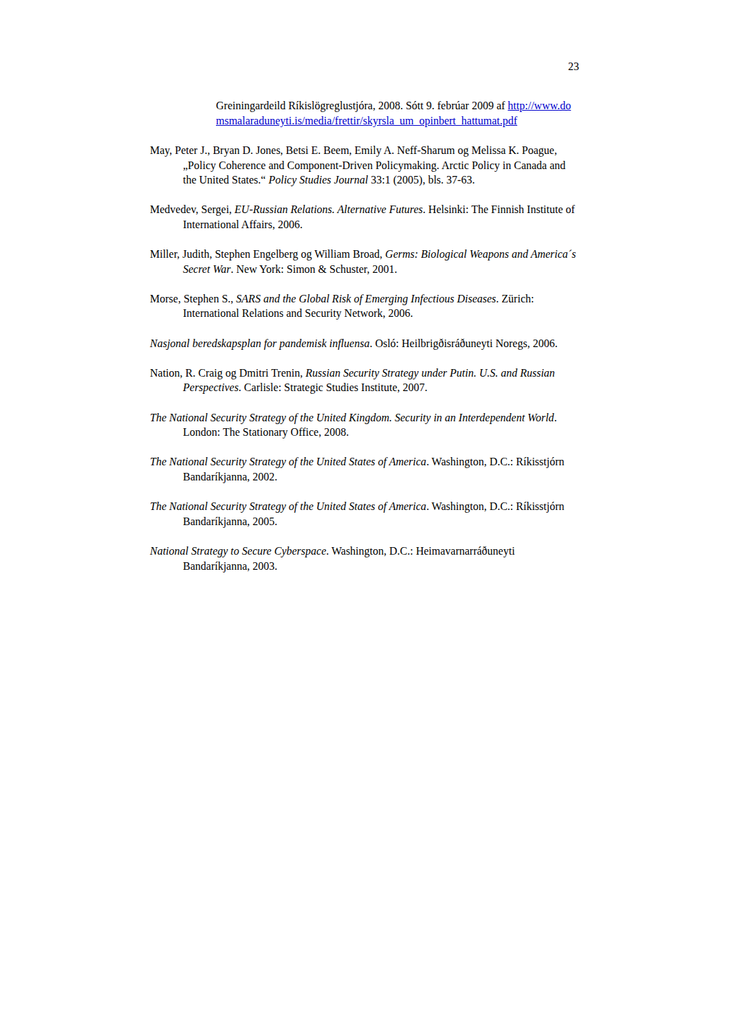23
Greiningardeild Ríkislögreglustjóra, 2008. Sótt 9. febrúar 2009 af http://www.domsmalaraduneyti.is/media/frettir/skyrsla_um_opinbert_hattumat.pdf
May, Peter J., Bryan D. Jones, Betsi E. Beem, Emily A. Neff-Sharum og Melissa K. Poague, „Policy Coherence and Component-Driven Policymaking. Arctic Policy in Canada and the United States.“ Policy Studies Journal 33:1 (2005), bls. 37-63.
Medvedev, Sergei, EU-Russian Relations. Alternative Futures. Helsinki: The Finnish Institute of International Affairs, 2006.
Miller, Judith, Stephen Engelberg og William Broad, Germs: Biological Weapons and America´s Secret War. New York: Simon & Schuster, 2001.
Morse, Stephen S., SARS and the Global Risk of Emerging Infectious Diseases. Zürich: International Relations and Security Network, 2006.
Nasjonal beredskapsplan for pandemisk influensa. Osló: Heilbrigðisráðuneyti Noregs, 2006.
Nation, R. Craig og Dmitri Trenin, Russian Security Strategy under Putin. U.S. and Russian Perspectives. Carlisle: Strategic Studies Institute, 2007.
The National Security Strategy of the United Kingdom. Security in an Interdependent World. London: The Stationary Office, 2008.
The National Security Strategy of the United States of America. Washington, D.C.: Ríkisstjórn Bandaríkjanna, 2002.
The National Security Strategy of the United States of America. Washington, D.C.: Ríkisstjórn
Bandaríkjanna, 2005.
National Strategy to Secure Cyberspace. Washington, D.C.: Heimavarnarráðuneyti
Bandaríkjanna, 2003.